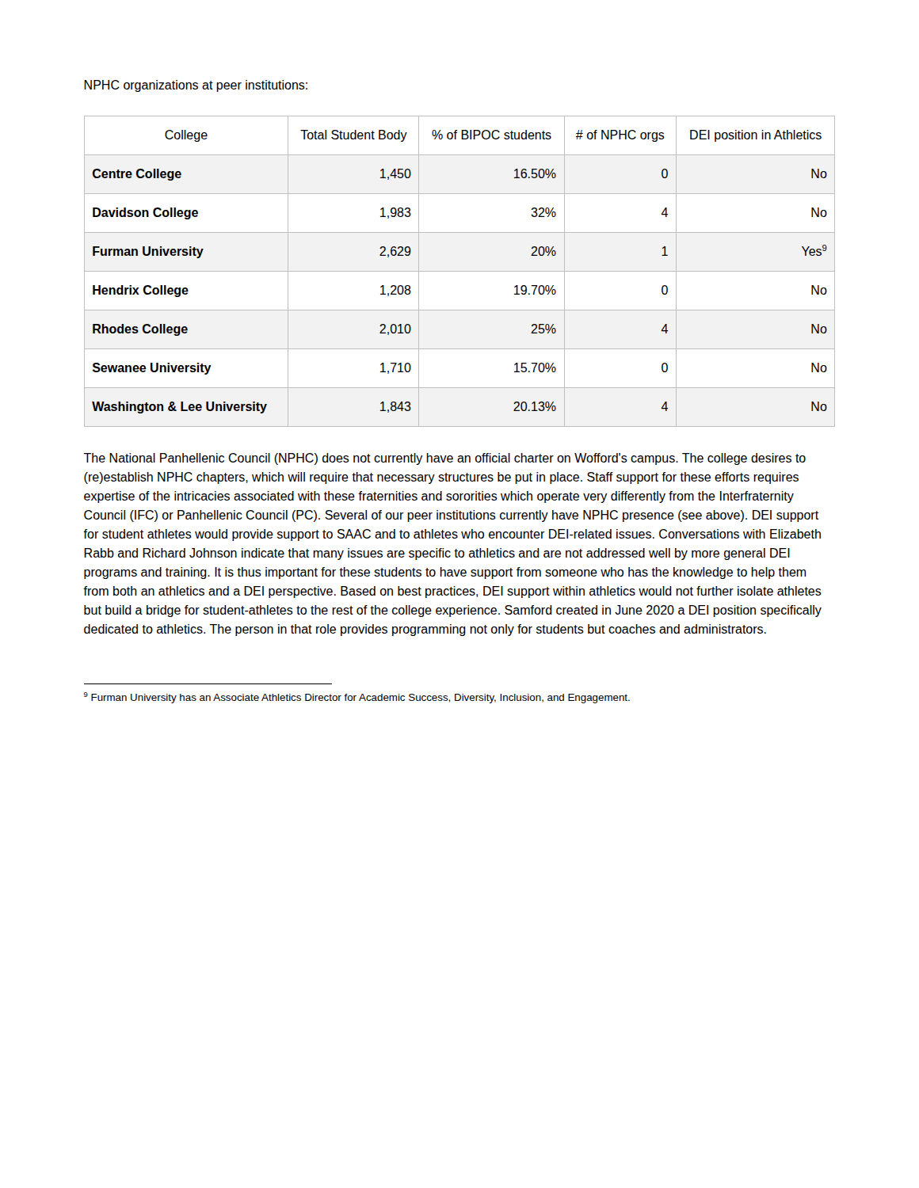NPHC organizations at peer institutions:
| College | Total Student Body | % of BIPOC students | # of NPHC orgs | DEI position in Athletics |
| --- | --- | --- | --- | --- |
| Centre College | 1,450 | 16.50% | 0 | No |
| Davidson College | 1,983 | 32% | 4 | No |
| Furman University | 2,629 | 20% | 1 | Yes 9 |
| Hendrix College | 1,208 | 19.70% | 0 | No |
| Rhodes College | 2,010 | 25% | 4 | No |
| Sewanee University | 1,710 | 15.70% | 0 | No |
| Washington & Lee University | 1,843 | 20.13% | 4 | No |
The National Panhellenic Council (NPHC) does not currently have an official charter on Wofford's campus. The college desires to (re)establish NPHC chapters, which will require that necessary structures be put in place. Staff support for these efforts requires expertise of the intricacies associated with these fraternities and sororities which operate very differently from the Interfraternity Council (IFC) or Panhellenic Council (PC). Several of our peer institutions currently have NPHC presence (see above). DEI support for student athletes would provide support to SAAC and to athletes who encounter DEI-related issues. Conversations with Elizabeth Rabb and Richard Johnson indicate that many issues are specific to athletics and are not addressed well by more general DEI programs and training. It is thus important for these students to have support from someone who has the knowledge to help them from both an athletics and a DEI perspective. Based on best practices, DEI support within athletics would not further isolate athletes but build a bridge for student-athletes to the rest of the college experience. Samford created in June 2020 a DEI position specifically dedicated to athletics. The person in that role provides programming not only for students but coaches and administrators.
9 Furman University has an Associate Athletics Director for Academic Success, Diversity, Inclusion, and Engagement.